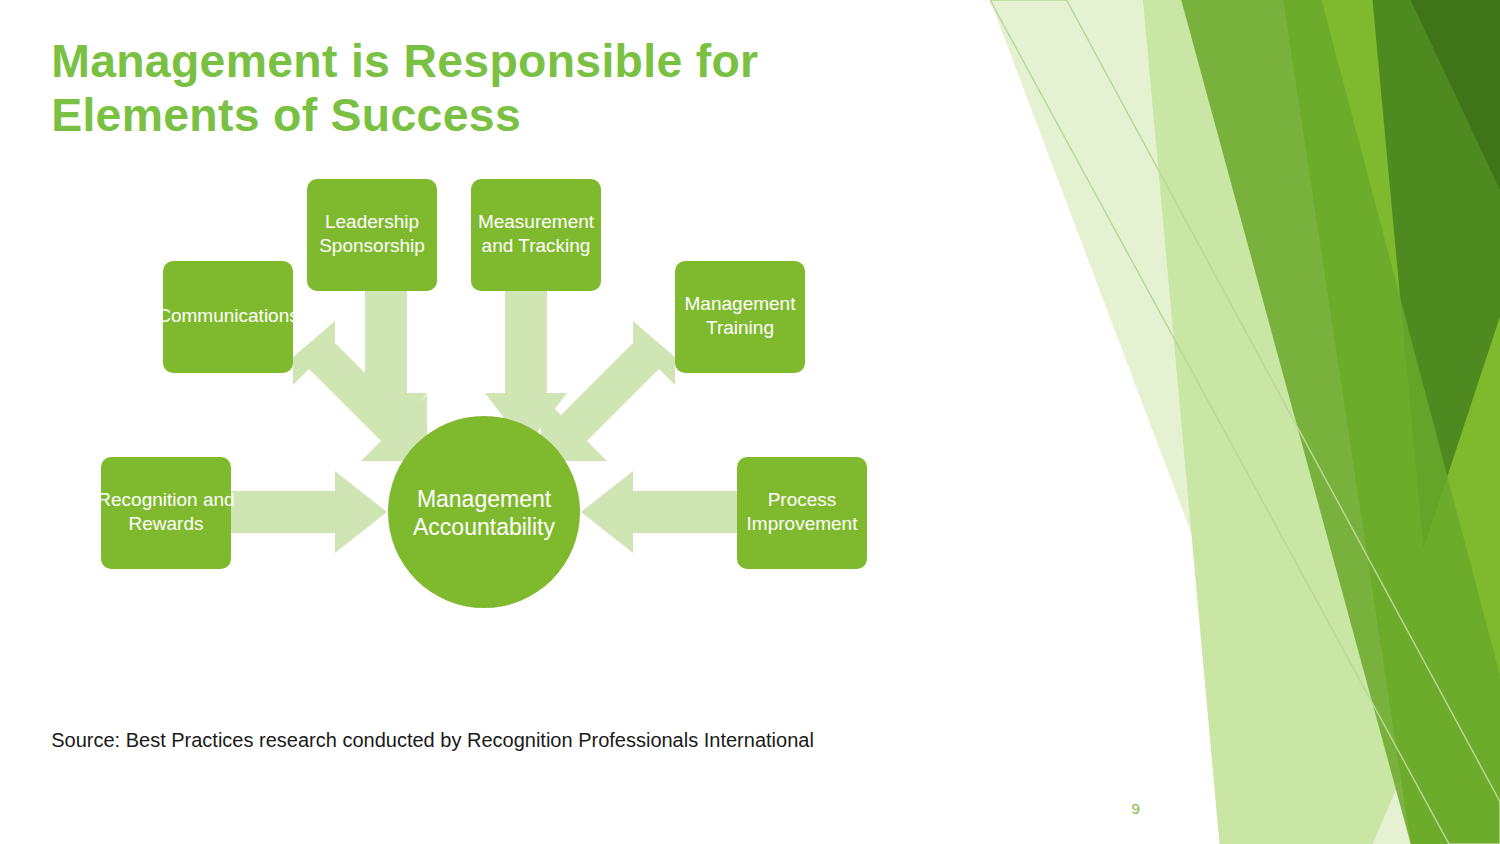Management is Responsible for Elements of Success
Management Accountability Leadership Sponsorship Measurement and Tracking Communications Management Training Recognition and Rewards Process Improvement
Source: Best Practices research conducted by Recognition Professionals International
9